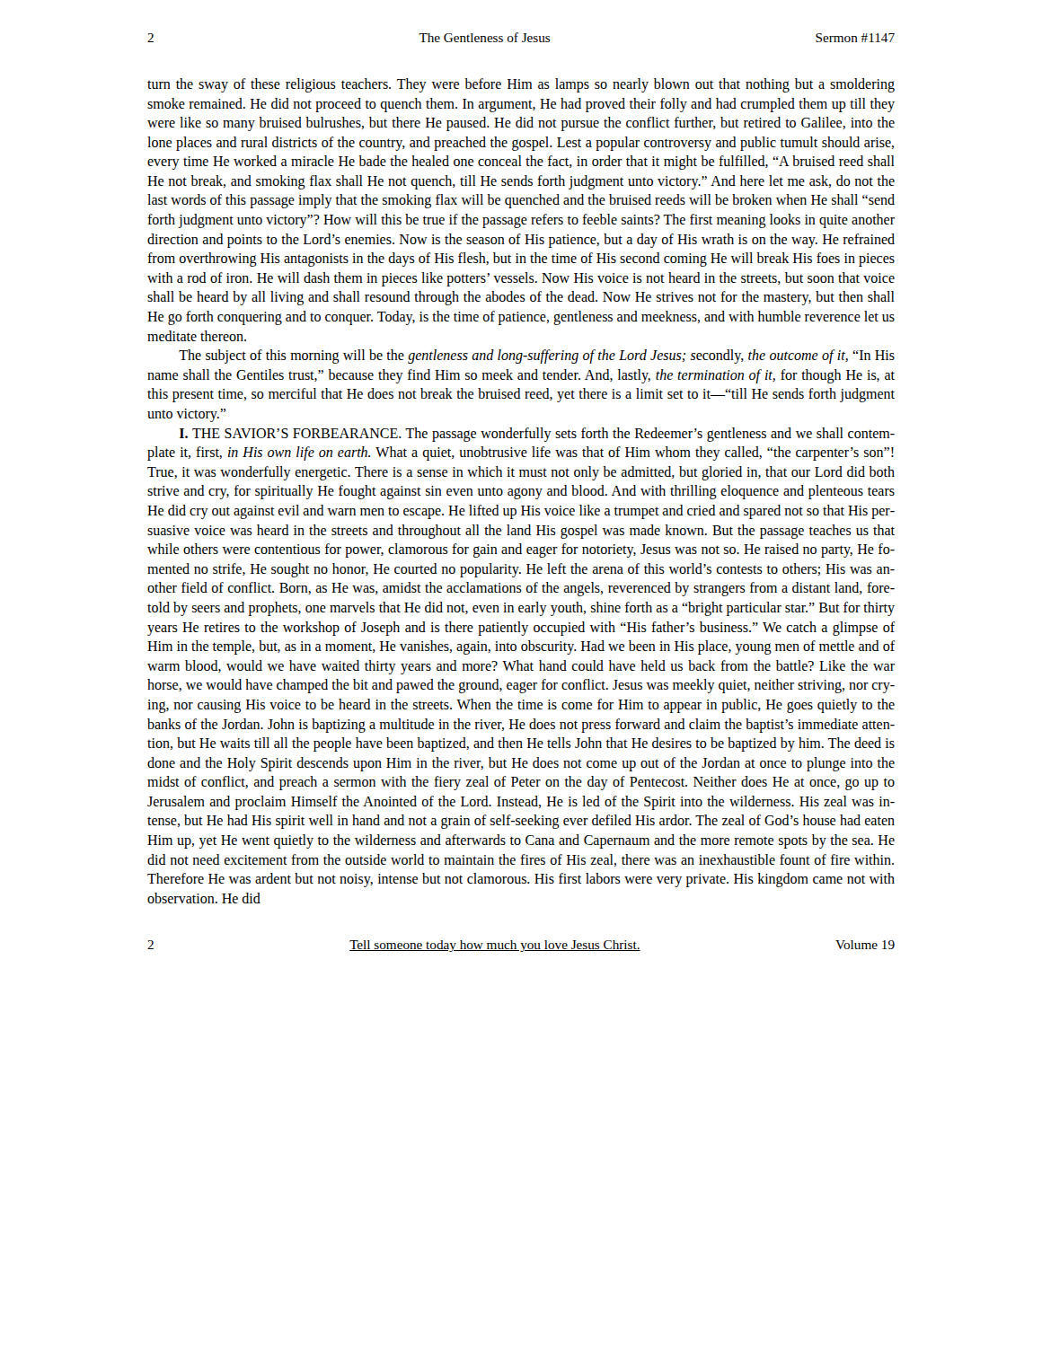2 The Gentleness of Jesus Sermon #1147
turn the sway of these religious teachers. They were before Him as lamps so nearly blown out that nothing but a smoldering smoke remained. He did not proceed to quench them. In argument, He had proved their folly and had crumpled them up till they were like so many bruised bulrushes, but there He paused. He did not pursue the conflict further, but retired to Galilee, into the lone places and rural districts of the country, and preached the gospel. Lest a popular controversy and public tumult should arise, every time He worked a miracle He bade the healed one conceal the fact, in order that it might be fulfilled, “A bruised reed shall He not break, and smoking flax shall He not quench, till He sends forth judgment unto victory.” And here let me ask, do not the last words of this passage imply that the smoking flax will be quenched and the bruised reeds will be broken when He shall “send forth judgment unto victory”? How will this be true if the passage refers to feeble saints? The first meaning looks in quite another direction and points to the Lord’s enemies. Now is the season of His patience, but a day of His wrath is on the way. He refrained from overthrowing His antagonists in the days of His flesh, but in the time of His second coming He will break His foes in pieces with a rod of iron. He will dash them in pieces like potters’ vessels. Now His voice is not heard in the streets, but soon that voice shall be heard by all living and shall resound through the abodes of the dead. Now He strives not for the mastery, but then shall He go forth conquering and to conquer. Today, is the time of patience, gentleness and meekness, and with humble reverence let us meditate thereon.
The subject of this morning will be the gentleness and long-suffering of the Lord Jesus; secondly, the outcome of it, “In His name shall the Gentiles trust,” because they find Him so meek and tender. And, lastly, the termination of it, for though He is, at this present time, so merciful that He does not break the bruised reed, yet there is a limit set to it—“till He sends forth judgment unto victory.”
I. THE SAVIOR’S FORBEARANCE. The passage wonderfully sets forth the Redeemer’s gentleness and we shall contemplate it, first, in His own life on earth. What a quiet, unobtrusive life was that of Him whom they called, “the carpenter’s son”! True, it was wonderfully energetic. There is a sense in which it must not only be admitted, but gloried in, that our Lord did both strive and cry, for spiritually He fought against sin even unto agony and blood. And with thrilling eloquence and plenteous tears He did cry out against evil and warn men to escape. He lifted up His voice like a trumpet and cried and spared not so that His persuasive voice was heard in the streets and throughout all the land His gospel was made known. But the passage teaches us that while others were contentious for power, clamorous for gain and eager for notoriety, Jesus was not so. He raised no party, He fomented no strife, He sought no honor, He courted no popularity. He left the arena of this world’s contests to others; His was another field of conflict. Born, as He was, amidst the acclamations of the angels, reverenced by strangers from a distant land, foretold by seers and prophets, one marvels that He did not, even in early youth, shine forth as a “bright particular star.” But for thirty years He retires to the workshop of Joseph and is there patiently occupied with “His father’s business.” We catch a glimpse of Him in the temple, but, as in a moment, He vanishes, again, into obscurity. Had we been in His place, young men of mettle and of warm blood, would we have waited thirty years and more? What hand could have held us back from the battle? Like the war horse, we would have champed the bit and pawed the ground, eager for conflict. Jesus was meekly quiet, neither striving, nor crying, nor causing His voice to be heard in the streets. When the time is come for Him to appear in public, He goes quietly to the banks of the Jordan. John is baptizing a multitude in the river, He does not press forward and claim the baptist’s immediate attention, but He waits till all the people have been baptized, and then He tells John that He desires to be baptized by him. The deed is done and the Holy Spirit descends upon Him in the river, but He does not come up out of the Jordan at once to plunge into the midst of conflict, and preach a sermon with the fiery zeal of Peter on the day of Pentecost. Neither does He at once, go up to Jerusalem and proclaim Himself the Anointed of the Lord. Instead, He is led of the Spirit into the wilderness. His zeal was intense, but He had His spirit well in hand and not a grain of self-seeking ever defiled His ardor. The zeal of God’s house had eaten Him up, yet He went quietly to the wilderness and afterwards to Cana and Capernaum and the more remote spots by the sea. He did not need excitement from the outside world to maintain the fires of His zeal, there was an inexhaustible fount of fire within. Therefore He was ardent but not noisy, intense but not clamorous. His first labors were very private. His kingdom came not with observation. He did
2 Tell someone today how much you love Jesus Christ. Volume 19